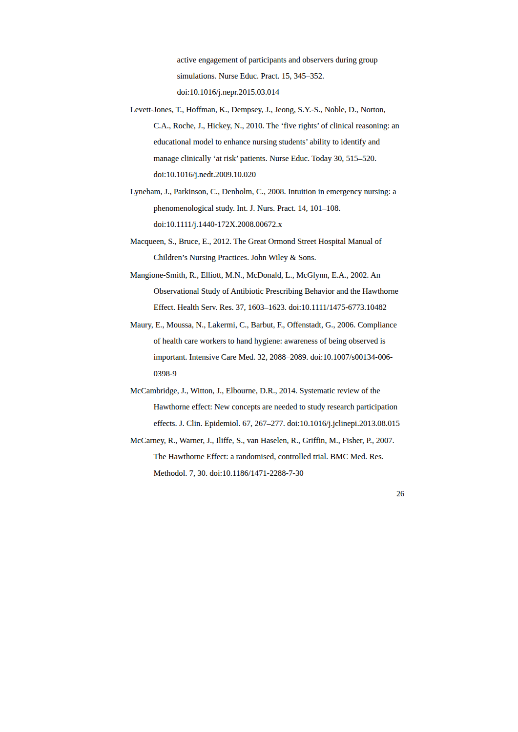active engagement of participants and observers during group simulations. Nurse Educ. Pract. 15, 345–352. doi:10.1016/j.nepr.2015.03.014
Levett-Jones, T., Hoffman, K., Dempsey, J., Jeong, S.Y.-S., Noble, D., Norton, C.A., Roche, J., Hickey, N., 2010. The ‘five rights’ of clinical reasoning: an educational model to enhance nursing students’ ability to identify and manage clinically ‘at risk’ patients. Nurse Educ. Today 30, 515–520. doi:10.1016/j.nedt.2009.10.020
Lyneham, J., Parkinson, C., Denholm, C., 2008. Intuition in emergency nursing: a phenomenological study. Int. J. Nurs. Pract. 14, 101–108. doi:10.1111/j.1440-172X.2008.00672.x
Macqueen, S., Bruce, E., 2012. The Great Ormond Street Hospital Manual of Children’s Nursing Practices. John Wiley & Sons.
Mangione-Smith, R., Elliott, M.N., McDonald, L., McGlynn, E.A., 2002. An Observational Study of Antibiotic Prescribing Behavior and the Hawthorne Effect. Health Serv. Res. 37, 1603–1623. doi:10.1111/1475-6773.10482
Maury, E., Moussa, N., Lakermi, C., Barbut, F., Offenstadt, G., 2006. Compliance of health care workers to hand hygiene: awareness of being observed is important. Intensive Care Med. 32, 2088–2089. doi:10.1007/s00134-006-0398-9
McCambridge, J., Witton, J., Elbourne, D.R., 2014. Systematic review of the Hawthorne effect: New concepts are needed to study research participation effects. J. Clin. Epidemiol. 67, 267–277. doi:10.1016/j.jclinepi.2013.08.015
McCarney, R., Warner, J., Iliffe, S., van Haselen, R., Griffin, M., Fisher, P., 2007. The Hawthorne Effect: a randomised, controlled trial. BMC Med. Res. Methodol. 7, 30. doi:10.1186/1471-2288-7-30
26